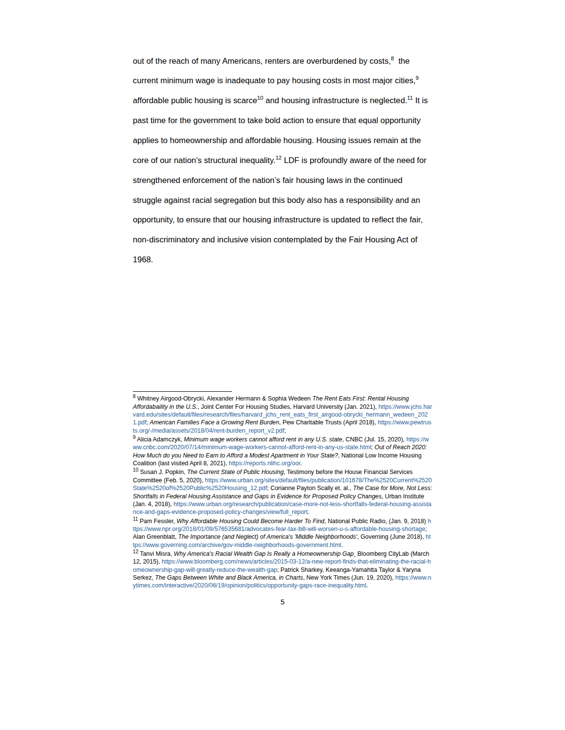out of the reach of many Americans, renters are overburdened by costs,8 the current minimum wage is inadequate to pay housing costs in most major cities,9 affordable public housing is scarce10 and housing infrastructure is neglected.11 It is past time for the government to take bold action to ensure that equal opportunity applies to homeownership and affordable housing. Housing issues remain at the core of our nation’s structural inequality.12 LDF is profoundly aware of the need for strengthened enforcement of the nation’s fair housing laws in the continued struggle against racial segregation but this body also has a responsibility and an opportunity, to ensure that our housing infrastructure is updated to reflect the fair, non-discriminatory and inclusive vision contemplated by the Fair Housing Act of 1968.
8 Whitney Airgood-Obrycki, Alexander Hermann & Sophia Wedeen The Rent Eats First: Rental Housing Affordabaility in the U.S., Joint Center For Housing Studies, Harvard University (Jan. 2021), https://www.jchs.harvard.edu/sites/default/files/research/files/harvard_jchs_rent_eats_first_airgood-obrycki_hermann_wedeen_2021.pdf; American Families Face a Growing Rent Burden, Pew Charitable Trusts (April 2018), https://www.pewtrusts.org/-/media/assets/2018/04/rent-burden_report_v2.pdf;
9 Alicia Adamczyk, Minimum wage workers cannot afford rent in any U.S. state, CNBC (Jul. 15, 2020), https://www.cnbc.com/2020/07/14/minimum-wage-workers-cannot-afford-rent-in-any-us-state.html; Out of Reach 2020: How Much do you Need to Earn to Afford a Modest Apartment in Your State?, National Low Income Housing Coalition (last visited April 8, 2021), https://reports.nlihc.org/oor.
10 Susan J. Popkin, The Current State of Public Housing, Testimony before the House Financial Services Committee (Feb. 5, 2020), https://www.urban.org/sites/default/files/publication/101678/The%2520Current%2520State%2520of%2520Public%2520Housing_12.pdf; Corianne Payton Scally et. al., The Case for More, Not Less: Shortfalls in Federal Housing Assistance and Gaps in Evidence for Proposed Policy Changes, Urban Institute (Jan. 4, 2018), https://www.urban.org/research/publication/case-more-not-less-shortfalls-federal-housing-assistance-and-gaps-evidence-proposed-policy-changes/view/full_report.
11 Pam Fessler, Why Affordable Housing Could Become Harder To Find, National Public Radio, (Jan. 9, 2018) https://www.npr.org/2018/01/09/576535681/advocates-fear-tax-bill-will-worsen-u-s-affordable-housing-shortage; Alan Greenblatt, The Importance (and Neglect) of America's 'Middle Neighborhoods', Governing (June 2018), https://www.governing.com/archive/gov-middle-neighborhoods-government.html.
12 Tanvi Misra, Why America's Racial Wealth Gap Is Really a Homeownership Gap¸ Bloomberg CityLab (March 12, 2015), https://www.bloomberg.com/news/articles/2015-03-12/a-new-report-finds-that-eliminating-the-racial-homeownership-gap-will-greatly-reduce-the-wealth-gap; Patrick Sharkey, Keeanga-Yamahtta Taylor & Yaryna Serkez, The Gaps Between White and Black America, in Charts, New York Times (Jun. 19, 2020), https://www.nytimes.com/interactive/2020/06/19/opinion/politics/opportunity-gaps-race-inequality.html.
5